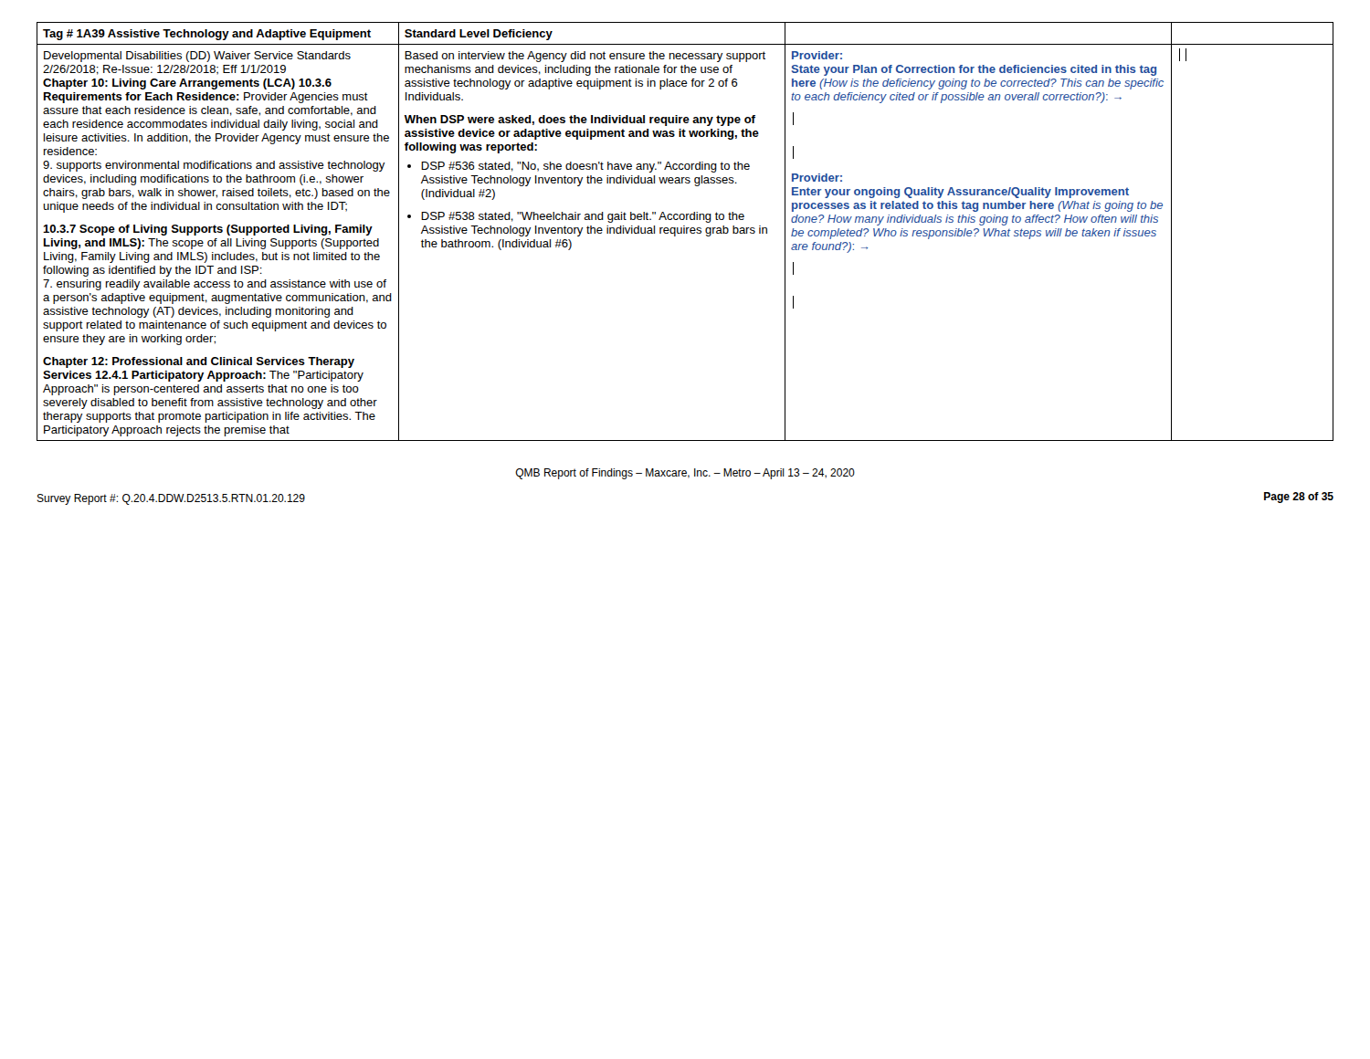| Tag # 1A39 Assistive Technology and Adaptive Equipment | Standard Level Deficiency | | |
| --- | --- | --- | --- |
| Developmental Disabilities (DD) Waiver Service Standards 2/26/2018; Re-Issue: 12/28/2018; Eff 1/1/2019 Chapter 10: Living Care Arrangements (LCA) 10.3.6 Requirements for Each Residence: Provider Agencies must assure that each residence is clean, safe, and comfortable, and each residence accommodates individual daily living, social and leisure activities. In addition, the Provider Agency must ensure the residence: 9. supports environmental modifications and assistive technology devices, including modifications to the bathroom (i.e., shower chairs, grab bars, walk in shower, raised toilets, etc.) based on the unique needs of the individual in consultation with the IDT; 10.3.7 Scope of Living Supports (Supported Living, Family Living, and IMLS): The scope of all Living Supports (Supported Living, Family Living and IMLS) includes, but is not limited to the following as identified by the IDT and ISP: 7. ensuring readily available access to and assistance with use of a person's adaptive equipment, augmentative communication, and assistive technology (AT) devices, including monitoring and support related to maintenance of such equipment and devices to ensure they are in working order; Chapter 12: Professional and Clinical Services Therapy Services 12.4.1 Participatory Approach: The "Participatory Approach" is person-centered and asserts that no one is too severely disabled to benefit from assistive technology and other therapy supports that promote participation in life activities. The Participatory Approach rejects the premise that | Based on interview the Agency did not ensure the necessary support mechanisms and devices, including the rationale for the use of assistive technology or adaptive equipment is in place for 2 of 6 Individuals. When DSP were asked, does the Individual require any type of assistive device or adaptive equipment and was it working, the following was reported: DSP #536 stated, "No, she doesn't have any." According to the Assistive Technology Inventory the individual wears glasses. (Individual #2) DSP #538 stated, "Wheelchair and gait belt." According to the Assistive Technology Inventory the individual requires grab bars in the bathroom. (Individual #6) | Provider: State your Plan of Correction for the deficiencies cited in this tag here (How is the deficiency going to be corrected? This can be specific to each deficiency cited or if possible an overall correction?) : → Provider: Enter your ongoing Quality Assurance/Quality Improvement processes as it related to this tag number here (What is going to be done? How many individuals is this going to affect? How often will this be completed? Who is responsible? What steps will be taken if issues are found?) : → | |
QMB Report of Findings – Maxcare, Inc. – Metro – April 13 – 24, 2020
Survey Report #: Q.20.4.DDW.D2513.5.RTN.01.20.129
Page 28 of 35